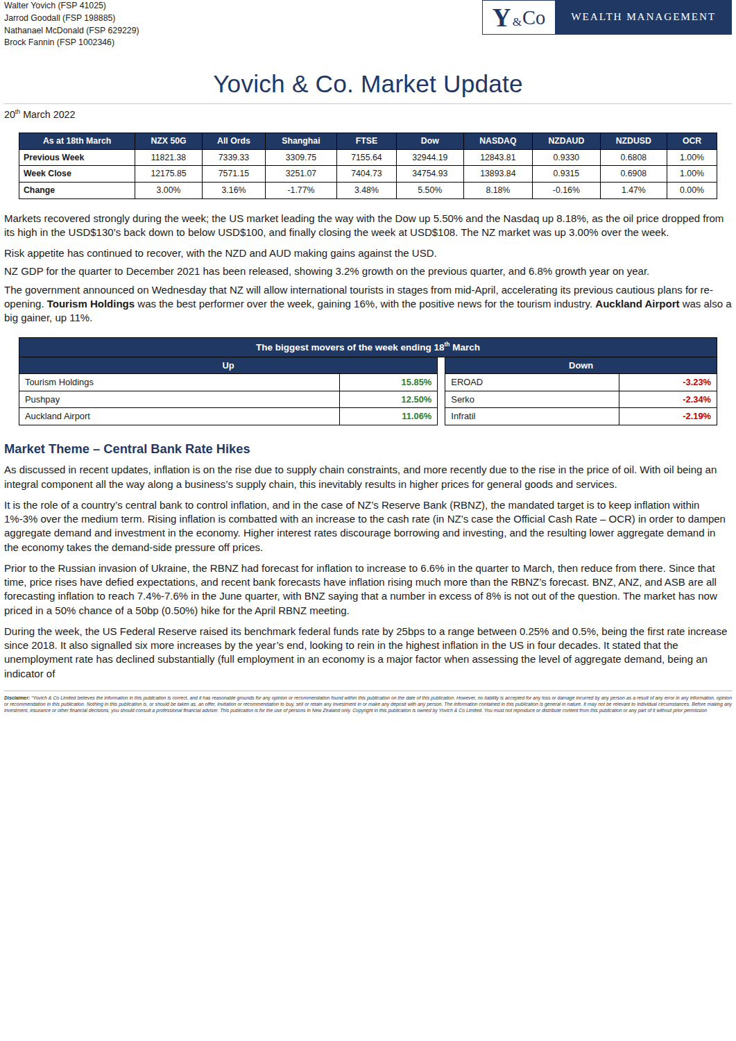Walter Yovich (FSP 41025)
Jarrod Goodall (FSP 198885)
Nathanael McDonald (FSP 629229)
Brock Fannin (FSP 1002346)
Y&Co
Wealth Management
Yovich & Co. Market Update
20th March 2022
| As at 18th March | NZX 50G | All Ords | Shanghai | FTSE | Dow | NASDAQ | NZDAUD | NZDUSD | OCR |
| --- | --- | --- | --- | --- | --- | --- | --- | --- | --- |
| Previous Week | 11821.38 | 7339.33 | 3309.75 | 7155.64 | 32944.19 | 12843.81 | 0.9330 | 0.6808 | 1.00% |
| Week Close | 12175.85 | 7571.15 | 3251.07 | 7404.73 | 34754.93 | 13893.84 | 0.9315 | 0.6908 | 1.00% |
| Change | 3.00% | 3.16% | -1.77% | 3.48% | 5.50% | 8.18% | -0.16% | 1.47% | 0.00% |
Markets recovered strongly during the week; the US market leading the way with the Dow up 5.50% and the Nasdaq up 8.18%, as the oil price dropped from its high in the USD$130’s back down to below USD$100, and finally closing the week at USD$108. The NZ market was up 3.00% over the week.
Risk appetite has continued to recover, with the NZD and AUD making gains against the USD.
NZ GDP for the quarter to December 2021 has been released, showing 3.2% growth on the previous quarter, and 6.8% growth year on year.
The government announced on Wednesday that NZ will allow international tourists in stages from mid-April, accelerating its previous cautious plans for re-opening. Tourism Holdings was the best performer over the week, gaining 16%, with the positive news for the tourism industry. Auckland Airport was also a big gainer, up 11%.
| The biggest movers of the week ending 18 th March |
| Up | | Down |
| Tourism Holdings | 15.85% | | EROAD | -3.23% |
| Pushpay | 12.50% | | Serko | -2.34% |
| Auckland Airport | 11.06% | | Infratil | -2.19% |
Market Theme – Central Bank Rate Hikes
As discussed in recent updates, inflation is on the rise due to supply chain constraints, and more recently due to the rise in the price of oil. With oil being an integral component all the way along a business’s supply chain, this inevitably results in higher prices for general goods and services.
It is the role of a country’s central bank to control inflation, and in the case of NZ’s Reserve Bank (RBNZ), the mandated target is to keep inflation within 1%-3% over the medium term. Rising inflation is combatted with an increase to the cash rate (in NZ’s case the Official Cash Rate – OCR) in order to dampen aggregate demand and investment in the economy. Higher interest rates discourage borrowing and investing, and the resulting lower aggregate demand in the economy takes the demand-side pressure off prices.
Prior to the Russian invasion of Ukraine, the RBNZ had forecast for inflation to increase to 6.6% in the quarter to March, then reduce from there. Since that time, price rises have defied expectations, and recent bank forecasts have inflation rising much more than the RBNZ’s forecast. BNZ, ANZ, and ASB are all forecasting inflation to reach 7.4%-7.6% in the June quarter, with BNZ saying that a number in excess of 8% is not out of the question. The market has now priced in a 50% chance of a 50bp (0.50%) hike for the April RBNZ meeting.
During the week, the US Federal Reserve raised its benchmark federal funds rate by 25bps to a range between 0.25% and 0.5%, being the first rate increase since 2018. It also signalled six more increases by the year’s end, looking to rein in the highest inflation in the US in four decades. It stated that the unemployment rate has declined substantially (full employment in an economy is a major factor when assessing the level of aggregate demand, being an indicator of
Disclaimer: “Yovich & Co Limited believes the information in this publication is correct, and it has reasonable grounds for any opinion or recommendation found within this publication on the date of this publication. However, no liability is accepted for any loss or damage incurred by any person as a result of any error in any information, opinion or recommendation in this publication. Nothing in this publication is, or should be taken as, an offer, invitation or recommendation to buy, sell or retain any investment in or make any deposit with any person. The information contained in this publication is general in nature. It may not be relevant to individual circumstances. Before making any investment, insurance or other financial decisions, you should consult a professional financial adviser. This publication is for the use of persons in New Zealand only. Copyright in this publication is owned by Yovich & Co Limited. You must not reproduce or distribute content from this publication or any part of it without prior permission